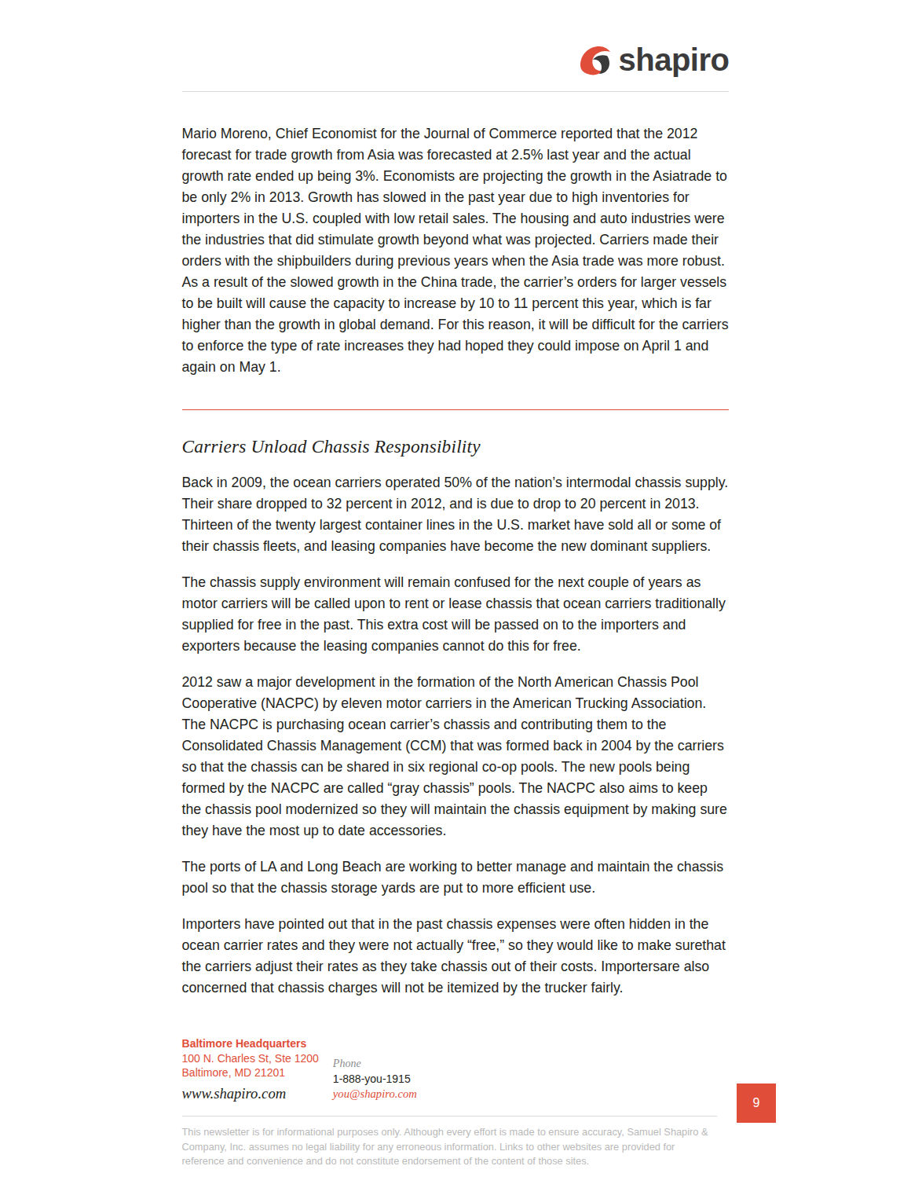shapiro
Mario Moreno, Chief Economist for the Journal of Commerce reported that the 2012 forecast for trade growth from Asia was forecasted at 2.5% last year and the actual growth rate ended up being 3%. Economists are projecting the growth in the Asiatrade to be only 2% in 2013. Growth has slowed in the past year due to high inventories for importers in the U.S. coupled with low retail sales. The housing and auto industries were the industries that did stimulate growth beyond what was projected. Carriers made their orders with the shipbuilders during previous years when the Asia trade was more robust. As a result of the slowed growth in the China trade, the carrier’s orders for larger vessels to be built will cause the capacity to increase by 10 to 11 percent this year, which is far higher than the growth in global demand. For this reason, it will be difficult for the carriers to enforce the type of rate increases they had hoped they could impose on April 1 and again on May 1.
Carriers Unload Chassis Responsibility
Back in 2009, the ocean carriers operated 50% of the nation’s intermodal chassis supply. Their share dropped to 32 percent in 2012, and is due to drop to 20 percent in 2013. Thirteen of the twenty largest container lines in the U.S. market have sold all or some of their chassis fleets, and leasing companies have become the new dominant suppliers.
The chassis supply environment will remain confused for the next couple of years as motor carriers will be called upon to rent or lease chassis that ocean carriers traditionally supplied for free in the past. This extra cost will be passed on to the importers and exporters because the leasing companies cannot do this for free.
2012 saw a major development in the formation of the North American Chassis Pool Cooperative (NACPC) by eleven motor carriers in the American Trucking Association. The NACPC is purchasing ocean carrier’s chassis and contributing them to the Consolidated Chassis Management (CCM) that was formed back in 2004 by the carriers so that the chassis can be shared in six regional co-op pools. The new pools being formed by the NACPC are called “gray chassis” pools. The NACPC also aims to keep the chassis pool modernized so they will maintain the chassis equipment by making sure they have the most up to date accessories.
The ports of LA and Long Beach are working to better manage and maintain the chassis pool so that the chassis storage yards are put to more efficient use.
Importers have pointed out that in the past chassis expenses were often hidden in the ocean carrier rates and they were not actually “free,” so they would like to make surethat the carriers adjust their rates as they take chassis out of their costs. Importersare also concerned that chassis charges will not be itemized by the trucker fairly.
Baltimore Headquarters
100 N. Charles St, Ste 1200
Baltimore, MD 21201
www.shapiro.com
Phone
1-888-you-1915
you@shapiro.com
9
This newsletter is for informational purposes only. Although every effort is made to ensure accuracy, Samuel Shapiro & Company, Inc. assumes no legal liability for any erroneous information. Links to other websites are provided for reference and convenience and do not constitute endorsement of the content of those sites.